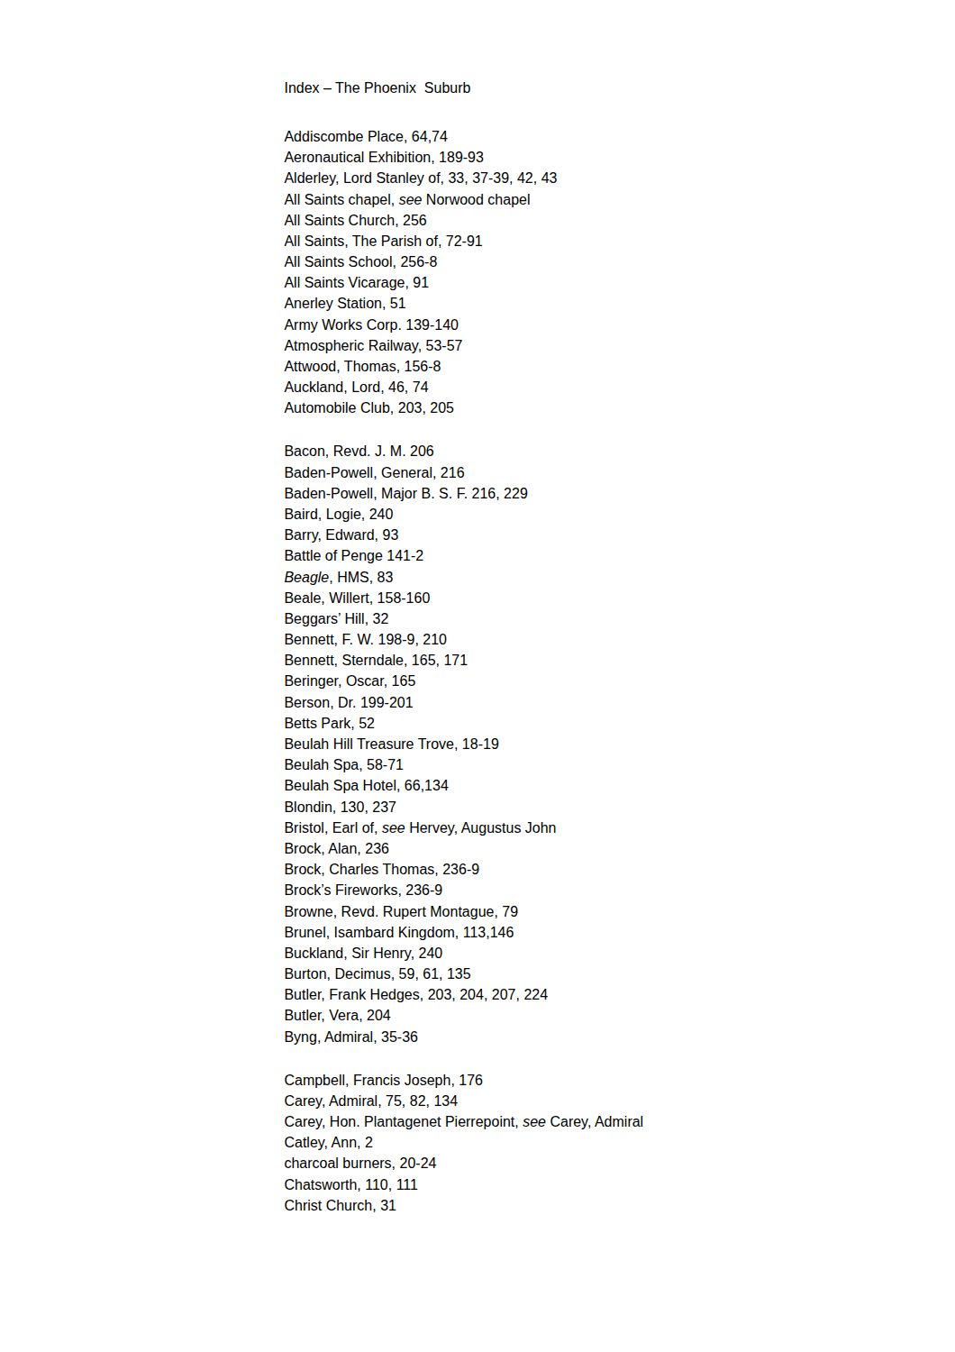Index – The Phoenix Suburb
Addiscombe Place, 64,74
Aeronautical Exhibition, 189-93
Alderley, Lord Stanley of, 33, 37-39, 42, 43
All Saints chapel, see Norwood chapel
All Saints Church, 256
All Saints, The Parish of, 72-91
All Saints School, 256-8
All Saints Vicarage, 91
Anerley Station, 51
Army Works Corp. 139-140
Atmospheric Railway, 53-57
Attwood, Thomas, 156-8
Auckland, Lord, 46, 74
Automobile Club, 203, 205
Bacon, Revd. J. M. 206
Baden-Powell, General, 216
Baden-Powell, Major B. S. F. 216, 229
Baird, Logie, 240
Barry, Edward, 93
Battle of Penge 141-2
Beagle, HMS, 83
Beale, Willert, 158-160
Beggars’ Hill, 32
Bennett, F. W. 198-9, 210
Bennett, Sterndale, 165, 171
Beringer, Oscar, 165
Berson, Dr. 199-201
Betts Park, 52
Beulah Hill Treasure Trove, 18-19
Beulah Spa, 58-71
Beulah Spa Hotel, 66,134
Blondin, 130, 237
Bristol, Earl of, see Hervey, Augustus John
Brock, Alan, 236
Brock, Charles Thomas, 236-9
Brock’s Fireworks, 236-9
Browne, Revd. Rupert Montague, 79
Brunel, Isambard Kingdom, 113,146
Buckland, Sir Henry, 240
Burton, Decimus, 59, 61, 135
Butler, Frank Hedges, 203, 204, 207, 224
Butler, Vera, 204
Byng, Admiral, 35-36
Campbell, Francis Joseph, 176
Carey, Admiral, 75, 82, 134
Carey, Hon. Plantagenet Pierrepoint, see Carey, Admiral
Catley, Ann, 2
charcoal burners, 20-24
Chatsworth, 110, 111
Christ Church, 31